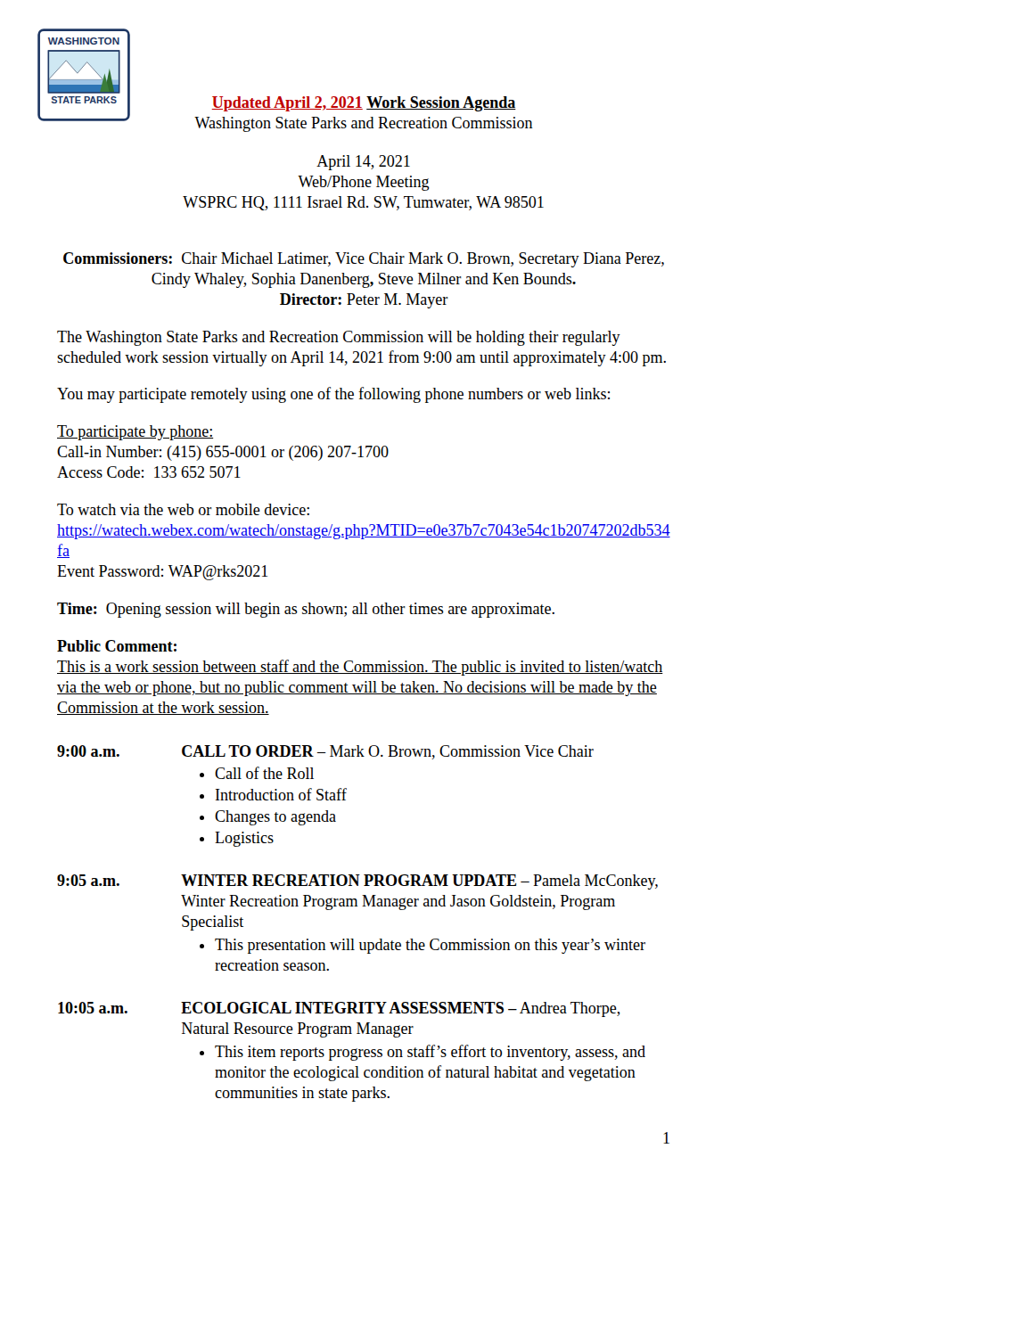WASHINGTON STATE PARKS
Updated April 2, 2021 Work Session Agenda Washington State Parks and Recreation Commission
April 14, 2021 Web/Phone Meeting WSPRC HQ, 1111 Israel Rd. SW, Tumwater, WA 98501
Commissioners: Chair Michael Latimer, Vice Chair Mark O. Brown, Secretary Diana Perez,
Cindy Whaley, Sophia Danenberg, Steve Milner and Ken Bounds.
Director: Peter M. Mayer
The Washington State Parks and Recreation Commission will be holding their regularly scheduled work session virtually on April 14, 2021 from 9:00 am until approximately 4:00 pm.
You may participate remotely using one of the following phone numbers or web links:
To participate by phone:
Call-in Number: (415) 655-0001 or (206) 207-1700
Access Code: 133 652 5071
To watch via the web or mobile device:
https://watech.webex.com/watech/onstage/g.php?MTID=e0e37b7c7043e54c1b20747202db534fa
Event Password: WAP@rks2021
Time: Opening session will begin as shown; all other times are approximate.
Public Comment:
This is a work session between staff and the Commission. The public is invited to listen/watch via the web or phone, but no public comment will be taken. No decisions will be made by the Commission at the work session.
| 9:00 a.m. | CALL TO ORDER – Mark O. Brown, Commission Vice Chair Call of the Roll Introduction of Staff Changes to agenda Logistics |
| 9:05 a.m. | WINTER RECREATION PROGRAM UPDATE – Pamela McConkey, Winter Recreation Program Manager and Jason Goldstein, Program Specialist This presentation will update the Commission on this year’s winter recreation season. |
| 10:05 a.m. | ECOLOGICAL INTEGRITY ASSESSMENTS – Andrea Thorpe, Natural Resource Program Manager This item reports progress on staff’s effort to inventory, assess, and monitor the ecological condition of natural habitat and vegetation communities in state parks. |
1